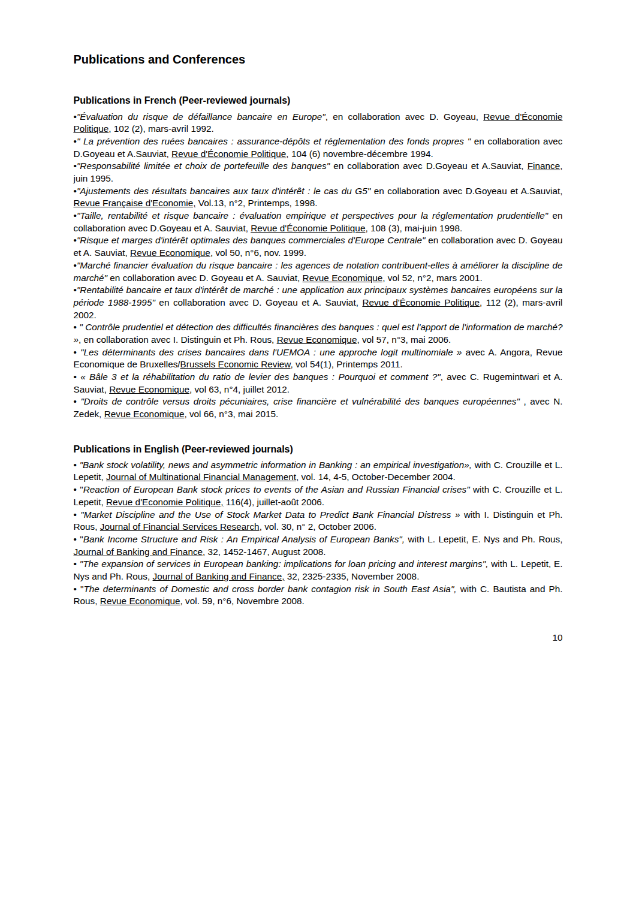Publications and Conferences
Publications in French (Peer-reviewed journals)
•"Évaluation du risque de défaillance bancaire en Europe", en collaboration avec D. Goyeau, Revue d'Économie Politique, 102 (2), mars-avril 1992.
•" La prévention des ruées bancaires : assurance-dépôts et réglementation des fonds propres " en collaboration avec D.Goyeau et A.Sauviat, Revue d'Économie Politique, 104 (6) novembre-décembre 1994.
•"Responsabilité limitée et choix de portefeuille des banques" en collaboration avec D.Goyeau et A.Sauviat, Finance, juin 1995.
•"Ajustements des résultats bancaires aux taux d'intérêt : le cas du G5" en collaboration avec D.Goyeau et A.Sauviat, Revue Française d'Economie, Vol.13, n°2, Printemps, 1998.
•"Taille, rentabilité et risque bancaire : évaluation empirique et perspectives pour la réglementation prudentielle" en collaboration avec D.Goyeau et A. Sauviat, Revue d'Économie Politique, 108 (3), mai-juin 1998.
•"Risque et marges d'intérêt optimales des banques commerciales d'Europe Centrale" en collaboration avec D. Goyeau et A. Sauviat, Revue Economique, vol 50, n°6, nov. 1999.
•"Marché financier évaluation du risque bancaire : les agences de notation contribuent-elles à améliorer la discipline de marché" en collaboration avec D. Goyeau et A. Sauviat, Revue Economique, vol 52, n°2, mars 2001.
•"Rentabilité bancaire et taux d'intérêt de marché : une application aux principaux systèmes bancaires européens sur la période 1988-1995" en collaboration avec D. Goyeau et A. Sauviat, Revue d'Économie Politique, 112 (2), mars-avril 2002.
• " Contrôle prudentiel et détection des difficultés financières des banques : quel est l'apport de l'information de marché? », en collaboration avec I. Distinguin et Ph. Rous, Revue Economique, vol 57, n°3, mai 2006.
• "Les déterminants des crises bancaires dans l'UEMOA : une approche logit multinomiale » avec A. Angora, Revue Economique de Bruxelles/Brussels Economic Review, vol 54(1), Printemps 2011.
• « Bâle 3 et la réhabilitation du ratio de levier des banques : Pourquoi et comment ?", avec C. Rugemintwari et A. Sauviat, Revue Economique, vol 63, n°4, juillet 2012.
• "Droits de contrôle versus droits pécuniaires, crise financière et vulnérabilité des banques européennes" , avec N. Zedek, Revue Economique, vol 66, n°3, mai 2015.
Publications in English (Peer-reviewed journals)
• "Bank stock volatility, news and asymmetric information in Banking : an empirical investigation», with C. Crouzille et L. Lepetit, Journal of Multinational Financial Management, vol. 14, 4-5, October-December 2004.
• "Reaction of European Bank stock prices to events of the Asian and Russian Financial crises" with C. Crouzille et L. Lepetit, Revue d'Economie Politique, 116(4), juillet-août 2006.
• "Market Discipline and the Use of Stock Market Data to Predict Bank Financial Distress » with I. Distinguin et Ph. Rous, Journal of Financial Services Research, vol. 30, n° 2, October 2006.
• "Bank Income Structure and Risk : An Empirical Analysis of European Banks", with L. Lepetit, E. Nys and Ph. Rous, Journal of Banking and Finance, 32, 1452-1467, August 2008.
• "The expansion of services in European banking: implications for loan pricing and interest margins", with L. Lepetit, E. Nys and Ph. Rous, Journal of Banking and Finance, 32, 2325-2335, November 2008.
• "The determinants of Domestic and cross border bank contagion risk in South East Asia", with C. Bautista and Ph. Rous, Revue Economique, vol. 59, n°6, Novembre 2008.
10